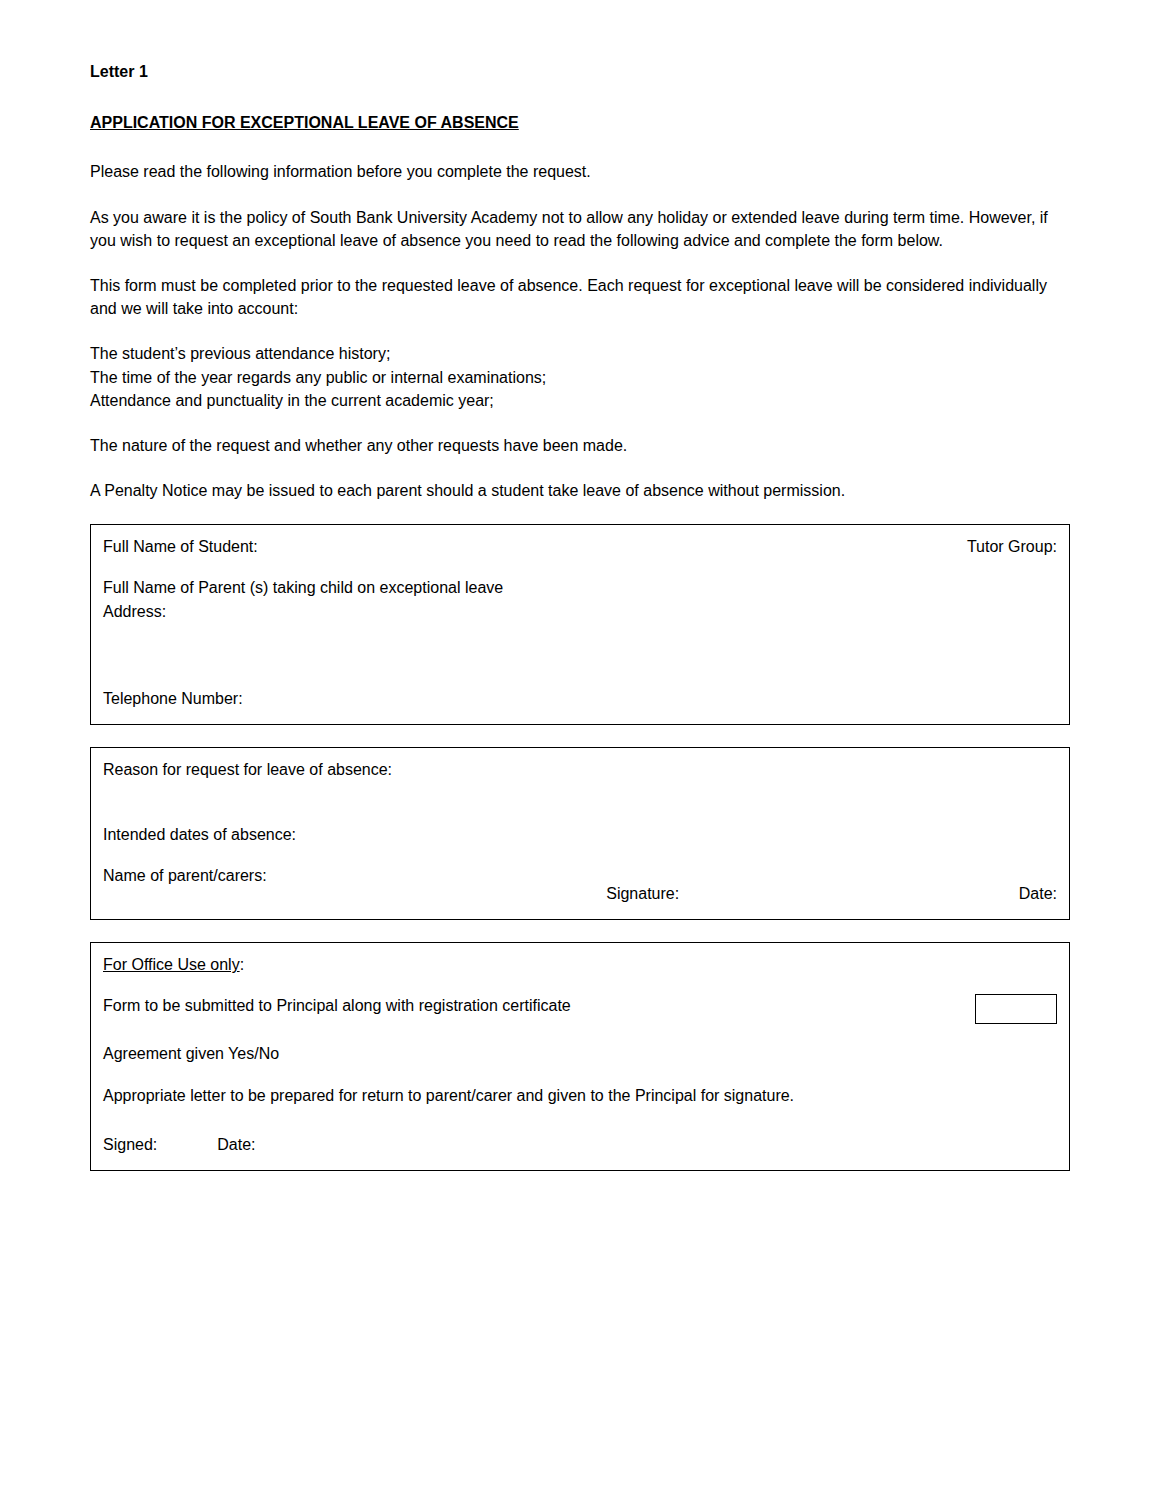Letter 1
APPLICATION FOR EXCEPTIONAL LEAVE OF ABSENCE
Please read the following information before you complete the request.
As you aware it is the policy of South Bank University Academy not to allow any holiday or extended leave during term time. However, if you wish to request an exceptional leave of absence you need to read the following advice and complete the form below.
This form must be completed prior to the requested leave of absence. Each request for exceptional leave will be considered individually and we will take into account:
The student’s previous attendance history; The time of the year regards any public or internal examinations; Attendance and punctuality in the current academic year;
The nature of the request and whether any other requests have been made.
A Penalty Notice may be issued to each parent should a student take leave of absence without permission.
| Full Name of Student: Tutor Group: Full Name of Parent (s) taking child on exceptional leave Address: Telephone Number: |
| Reason for request for leave of absence: Intended dates of absence: Name of parent/carers: Signature: Date: |
| For Office Use only : Form to be submitted to Principal along with registration certificate Agreement given Yes/No Appropriate letter to be prepared for return to parent/carer and given to the Principal for signature. Signed: Date: |